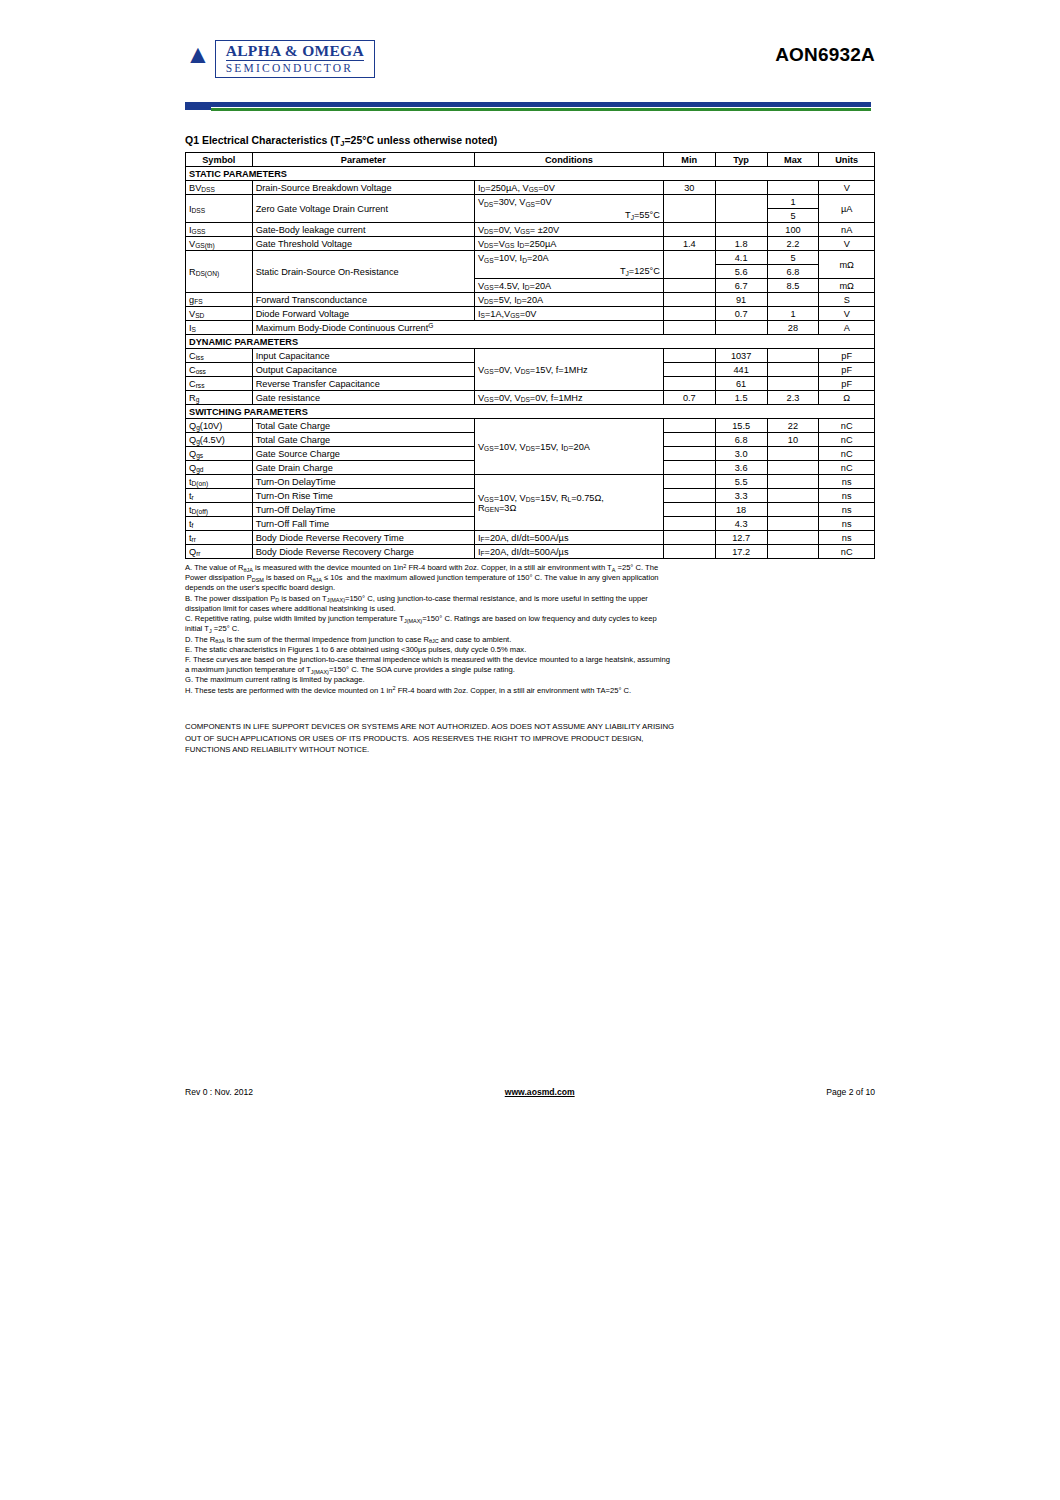▲
ALPHA & OMEGA
SEMICONDUCTOR
AON6932A
Q1 Electrical Characteristics (TJ=25°C unless otherwise noted)
| Symbol | Parameter | Conditions | Min | Typ | Max | Units |
| --- | --- | --- | --- | --- | --- | --- |
| STATIC PARAMETERS |
| BV DSS | Drain-Source Breakdown Voltage | I D =250µA, V GS =0V | 30 | | | V |
| I DSS | Zero Gate Voltage Drain Current | V DS =30V, V GS =0V | | | 1 | µA |
| T J =55°C | | | 5 |
| I GSS | Gate-Body leakage current | V DS =0V, V GS = ±20V | | | 100 | nA |
| V GS(th) | Gate Threshold Voltage | V DS =V GS I D =250µA | 1.4 | 1.8 | 2.2 | V |
| R DS(ON) | Static Drain-Source On-Resistance | V GS =10V, I D =20A | | 4.1 | 5 | mΩ |
| T J =125°C | | 5.6 | 6.8 |
| V GS =4.5V, I D =20A | | 6.7 | 8.5 | mΩ |
| g FS | Forward Transconductance | V DS =5V, I D =20A | | 91 | | S |
| V SD | Diode Forward Voltage | I S =1A,V GS =0V | | 0.7 | 1 | V |
| I S | Maximum Body-Diode Continuous Current G | | | 28 | A |
| DYNAMIC PARAMETERS |
| C iss | Input Capacitance | V GS =0V, V DS =15V, f=1MHz | | 1037 | | pF |
| C oss | Output Capacitance | | 441 | | pF |
| C rss | Reverse Transfer Capacitance | | 61 | | pF |
| R g | Gate resistance | V GS =0V, V DS =0V, f=1MHz | 0.7 | 1.5 | 2.3 | Ω |
| SWITCHING PARAMETERS |
| Q g (10V) | Total Gate Charge | V GS =10V, V DS =15V, I D =20A | | 15.5 | 22 | nC |
| Q g (4.5V) | Total Gate Charge | | 6.8 | 10 | nC |
| Q gs | Gate Source Charge | | 3.0 | | nC |
| Q gd | Gate Drain Charge | | 3.6 | | nC |
| t D(on) | Turn-On DelayTime | V GS =10V, V DS =15V, R L =0.75Ω, R GEN =3Ω | | 5.5 | | ns |
| t r | Turn-On Rise Time | | 3.3 | | ns |
| t D(off) | Turn-Off DelayTime | | 18 | | ns |
| t f | Turn-Off Fall Time | | 4.3 | | ns |
| t rr | Body Diode Reverse Recovery Time | I F =20A, dI/dt=500A/µs | | 12.7 | | ns |
| Q rr | Body Diode Reverse Recovery Charge | I F =20A, dI/dt=500A/µs | | 17.2 | | nC |
A. The value of RθJA is measured with the device mounted on 1in2 FR-4 board with 2oz. Copper, in a still air environment with TA =25° C. The
Power dissipation PDSM is based on RθJA ≤ 10s and the maximum allowed junction temperature of 150° C. The value in any given application
depends on the user's specific board design.
B. The power dissipation PD is based on TJ(MAX)=150° C, using junction-to-case thermal resistance, and is more useful in setting the upper
dissipation limit for cases where additional heatsinking is used.
C. Repetitive rating, pulse width limited by junction temperature TJ(MAX)=150° C. Ratings are based on low frequency and duty cycles to keep
initial TJ =25° C.
D. The RθJA is the sum of the thermal impedence from junction to case RθJC and case to ambient.
E. The static characteristics in Figures 1 to 6 are obtained using <300µs pulses, duty cycle 0.5% max.
F. These curves are based on the junction-to-case thermal impedence which is measured with the device mounted to a large heatsink, assuming
a maximum junction temperature of TJ(MAX)=150° C. The SOA curve provides a single pulse rating.
G. The maximum current rating is limited by package.
H. These tests are performed with the device mounted on 1 in2 FR-4 board with 2oz. Copper, in a still air environment with TA=25° C.
COMPONENTS IN LIFE SUPPORT DEVICES OR SYSTEMS ARE NOT AUTHORIZED. AOS DOES NOT ASSUME ANY LIABILITY ARISING
OUT OF SUCH APPLICATIONS OR USES OF ITS PRODUCTS. AOS RESERVES THE RIGHT TO IMPROVE PRODUCT DESIGN,
FUNCTIONS AND RELIABILITY WITHOUT NOTICE.
Rev 0 : Nov. 2012
www.aosmd.com
Page 2 of 10